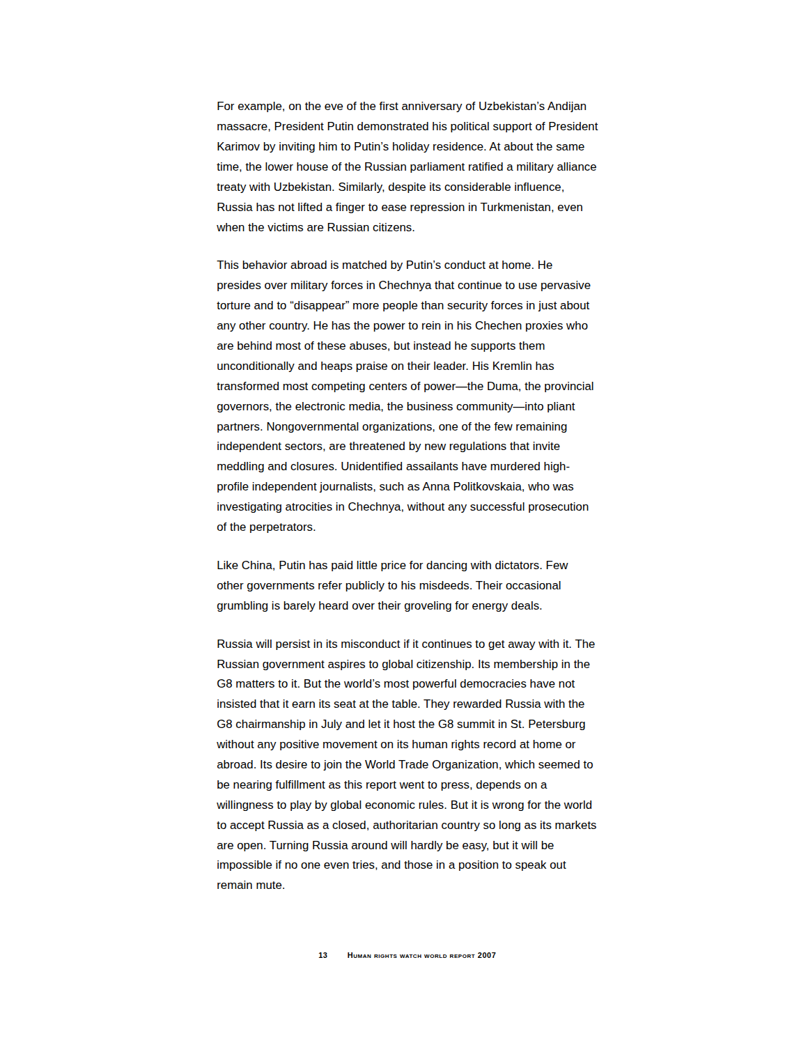For example, on the eve of the first anniversary of Uzbekistan’s Andijan massacre, President Putin demonstrated his political support of President Karimov by inviting him to Putin’s holiday residence. At about the same time, the lower house of the Russian parliament ratified a military alliance treaty with Uzbekistan. Similarly, despite its considerable influence, Russia has not lifted a finger to ease repression in Turkmenistan, even when the victims are Russian citizens.
This behavior abroad is matched by Putin’s conduct at home. He presides over military forces in Chechnya that continue to use pervasive torture and to “disappear” more people than security forces in just about any other country. He has the power to rein in his Chechen proxies who are behind most of these abuses, but instead he supports them unconditionally and heaps praise on their leader. His Kremlin has transformed most competing centers of power—the Duma, the provincial governors, the electronic media, the business community—into pliant partners. Nongovernmental organizations, one of the few remaining independent sectors, are threatened by new regulations that invite meddling and closures. Unidentified assailants have murdered high-profile independent journalists, such as Anna Politkovskaia, who was investigating atrocities in Chechnya, without any successful prosecution of the perpetrators.
Like China, Putin has paid little price for dancing with dictators. Few other governments refer publicly to his misdeeds. Their occasional grumbling is barely heard over their groveling for energy deals.
Russia will persist in its misconduct if it continues to get away with it. The Russian government aspires to global citizenship. Its membership in the G8 matters to it. But the world’s most powerful democracies have not insisted that it earn its seat at the table. They rewarded Russia with the G8 chairmanship in July and let it host the G8 summit in St. Petersburg without any positive movement on its human rights record at home or abroad. Its desire to join the World Trade Organization, which seemed to be nearing fulfillment as this report went to press, depends on a willingness to play by global economic rules. But it is wrong for the world to accept Russia as a closed, authoritarian country so long as its markets are open. Turning Russia around will hardly be easy, but it will be impossible if no one even tries, and those in a position to speak out remain mute.
13 Human rights watch world report 2007